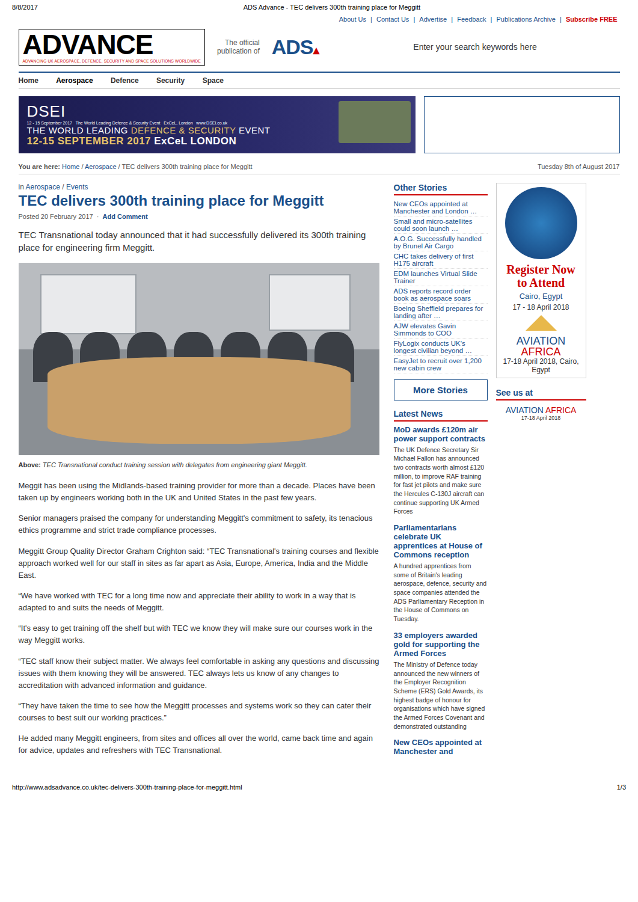8/8/2017
ADS Advance - TEC delivers 300th training place for Meggitt
About Us | Contact Us | Advertise | Feedback | Publications Archive | Subscribe FREE
ADVANCE
Advancing UK Aerospace, Defence, Security and Space Solutions Worldwide
The official
publication of
ADS▴
Enter your search keywords here
Home Aerospace Defence Security Space
DSEI12 - 15 September 2017 The World Leading Defence & Security Event ExCeL, London www.DSEI.co.uk
THE WORLD LEADING DEFENCE & SECURITY EVENT
12-15 SEPTEMBER 2017 ExCeL LONDON
You are here: Home / Aerospace / TEC delivers 300th training place for Meggitt
Tuesday 8th of August 2017
in Aerospace / Events
TEC delivers 300th training place for Meggitt
Posted 20 February 2017 · Add Comment
TEC Transnational today announced that it had successfully delivered its 300th training place for engineering firm Meggitt.
Above: TEC Transnational conduct training session with delegates from engineering giant Meggitt.
Meggit has been using the Midlands-based training provider for more than a decade. Places have been taken up by engineers working both in the UK and United States in the past few years.
Senior managers praised the company for understanding Meggitt's commitment to safety, its tenacious ethics programme and strict trade compliance processes.
Meggitt Group Quality Director Graham Crighton said: “TEC Transnational's training courses and flexible approach worked well for our staff in sites as far apart as Asia, Europe, America, India and the Middle East.
“We have worked with TEC for a long time now and appreciate their ability to work in a way that is adapted to and suits the needs of Meggitt.
“It's easy to get training off the shelf but with TEC we know they will make sure our courses work in the way Meggitt works.
“TEC staff know their subject matter. We always feel comfortable in asking any questions and discussing issues with them knowing they will be answered. TEC always lets us know of any changes to accreditation with advanced information and guidance.
“They have taken the time to see how the Meggitt processes and systems work so they can cater their courses to best suit our working practices.”
He added many Meggitt engineers, from sites and offices all over the world, came back time and again for advice, updates and refreshers with TEC Transnational.
Other Stories
New CEOs appointed at Manchester and London …
Small and micro-satellites could soon launch …
A.O.G. Successfully handled by Brunel Air Cargo
CHC takes delivery of first H175 aircraft
EDM launches Virtual Slide Trainer
ADS reports record order book as aerospace soars
Boeing Sheffield prepares for landing after …
AJW elevates Gavin Simmonds to COO
FlyLogix conducts UK's longest civilian beyond …
EasyJet to recruit over 1,200 new cabin crew
More Stories
Latest News
MoD awards £120m air power support contracts
The UK Defence Secretary Sir Michael Fallon has announced two contracts worth almost £120 million, to improve RAF training for fast jet pilots and make sure the Hercules C-130J aircraft can continue supporting UK Armed Forces
Parliamentarians celebrate UK apprentices at House of Commons reception
A hundred apprentices from some of Britain's leading aerospace, defence, security and space companies attended the ADS Parliamentary Reception in the House of Commons on Tuesday.
33 employers awarded gold for supporting the Armed Forces
The Ministry of Defence today announced the new winners of the Employer Recognition Scheme (ERS) Gold Awards, its highest badge of honour for organisations which have signed the Armed Forces Covenant and demonstrated outstanding
New CEOs appointed at Manchester and
Register Now
to Attend
Cairo, Egypt
17 - 18 April 2018
AVIATION
AFRICA
17-18 April 2018, Cairo, Egypt
See us at
AVIATION AFRICA 17-18 April 2018
http://www.adsadvance.co.uk/tec-delivers-300th-training-place-for-meggitt.html
1/3